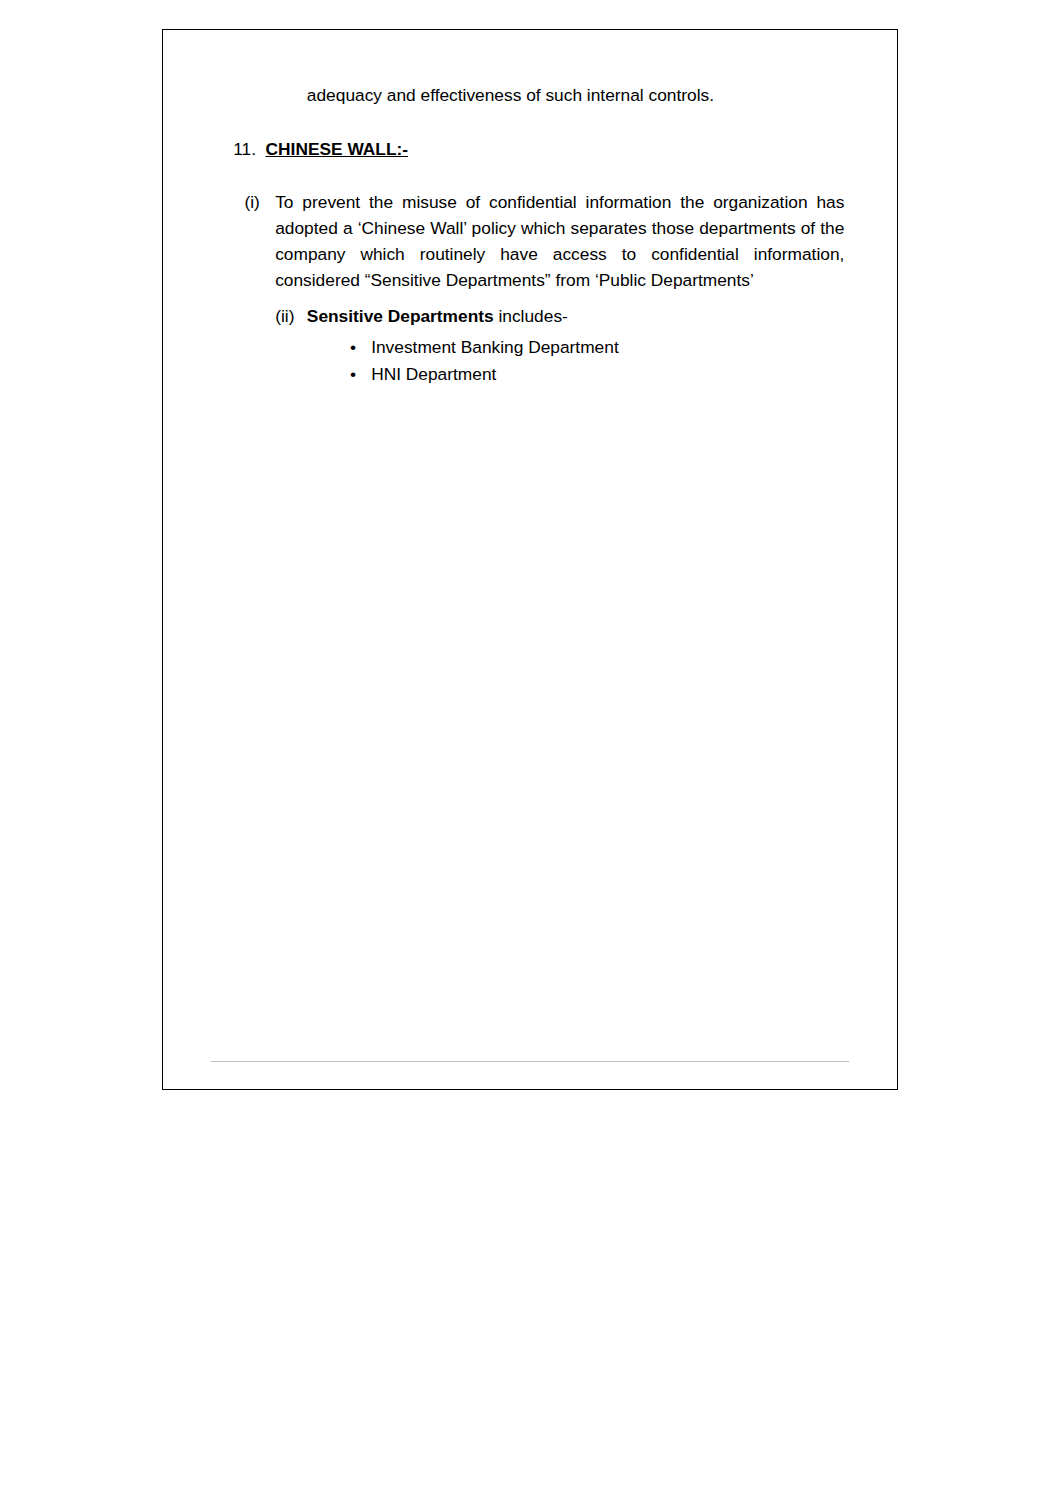adequacy and effectiveness of such internal controls.
11.
CHINESE WALL:-
(i)
To prevent the misuse of confidential information the organization has adopted a ‘Chinese Wall’ policy which separates those departments of the company which routinely have access to confidential information, considered “Sensitive Departments” from ‘Public Departments’
(ii)
Sensitive Departments includes-
Investment Banking Department
HNI Department